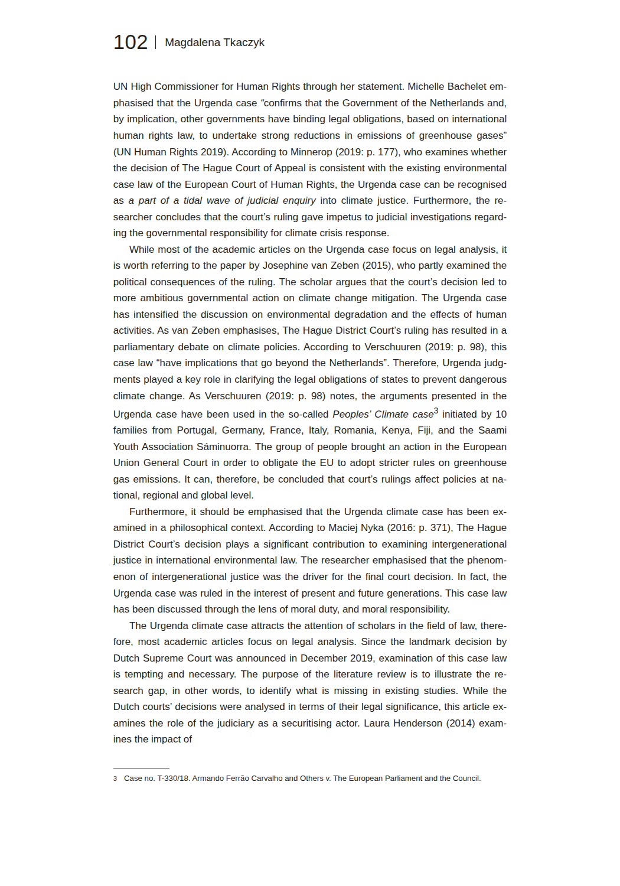102 Magdalena Tkaczyk
UN High Commissioner for Human Rights through her statement. Michelle Bachelet emphasised that the Urgenda case “confirms that the Government of the Netherlands and, by implication, other governments have binding legal obligations, based on international human rights law, to undertake strong reductions in emissions of greenhouse gases” (UN Human Rights 2019). According to Minnerop (2019: p. 177), who examines whether the decision of The Hague Court of Appeal is consistent with the existing environmental case law of the European Court of Human Rights, the Urgenda case can be recognised as a part of a tidal wave of judicial enquiry into climate justice. Furthermore, the researcher concludes that the court’s ruling gave impetus to judicial investigations regarding the governmental responsibility for climate crisis response.
While most of the academic articles on the Urgenda case focus on legal analysis, it is worth referring to the paper by Josephine van Zeben (2015), who partly examined the political consequences of the ruling. The scholar argues that the court’s decision led to more ambitious governmental action on climate change mitigation. The Urgenda case has intensified the discussion on environmental degradation and the effects of human activities. As van Zeben emphasises, The Hague District Court’s ruling has resulted in a parliamentary debate on climate policies. According to Verschuuren (2019: p. 98), this case law “have implications that go beyond the Netherlands”. Therefore, Urgenda judgments played a key role in clarifying the legal obligations of states to prevent dangerous climate change. As Verschuuren (2019: p. 98) notes, the arguments presented in the Urgenda case have been used in the so-called Peoples’ Climate case3 initiated by 10 families from Portugal, Germany, France, Italy, Romania, Kenya, Fiji, and the Saami Youth Association Sáminuorra. The group of people brought an action in the European Union General Court in order to obligate the EU to adopt stricter rules on greenhouse gas emissions. It can, therefore, be concluded that court’s rulings affect policies at national, regional and global level.
Furthermore, it should be emphasised that the Urgenda climate case has been examined in a philosophical context. According to Maciej Nyka (2016: p. 371), The Hague District Court’s decision plays a significant contribution to examining intergenerational justice in international environmental law. The researcher emphasised that the phenomenon of intergenerational justice was the driver for the final court decision. In fact, the Urgenda case was ruled in the interest of present and future generations. This case law has been discussed through the lens of moral duty, and moral responsibility.
The Urgenda climate case attracts the attention of scholars in the field of law, therefore, most academic articles focus on legal analysis. Since the landmark decision by Dutch Supreme Court was announced in December 2019, examination of this case law is tempting and necessary. The purpose of the literature review is to illustrate the research gap, in other words, to identify what is missing in existing studies. While the Dutch courts’ decisions were analysed in terms of their legal significance, this article examines the role of the judiciary as a securitising actor. Laura Henderson (2014) examines the impact of
3 Case no. T-330/18. Armando Ferrão Carvalho and Others v. The European Parliament and the Council.